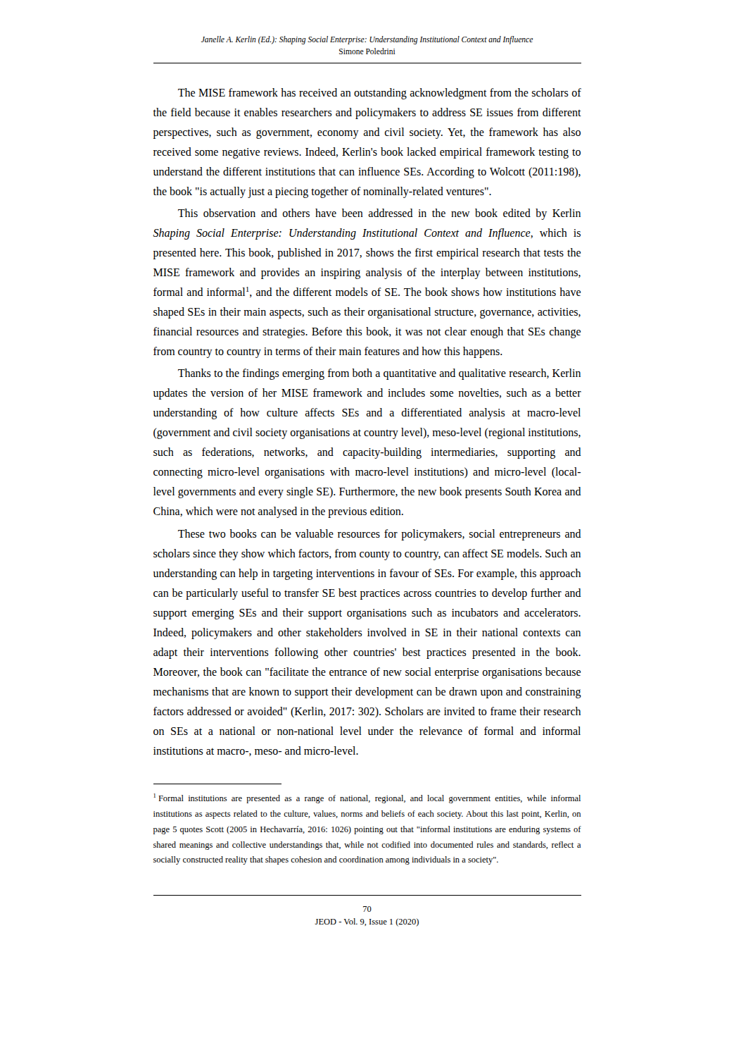Janelle A. Kerlin (Ed.): Shaping Social Enterprise: Understanding Institutional Context and Influence
Simone Poledrini
The MISE framework has received an outstanding acknowledgment from the scholars of the field because it enables researchers and policymakers to address SE issues from different perspectives, such as government, economy and civil society. Yet, the framework has also received some negative reviews. Indeed, Kerlin's book lacked empirical framework testing to understand the different institutions that can influence SEs. According to Wolcott (2011:198), the book "is actually just a piecing together of nominally-related ventures".
This observation and others have been addressed in the new book edited by Kerlin Shaping Social Enterprise: Understanding Institutional Context and Influence, which is presented here. This book, published in 2017, shows the first empirical research that tests the MISE framework and provides an inspiring analysis of the interplay between institutions, formal and informal1, and the different models of SE. The book shows how institutions have shaped SEs in their main aspects, such as their organisational structure, governance, activities, financial resources and strategies. Before this book, it was not clear enough that SEs change from country to country in terms of their main features and how this happens.
Thanks to the findings emerging from both a quantitative and qualitative research, Kerlin updates the version of her MISE framework and includes some novelties, such as a better understanding of how culture affects SEs and a differentiated analysis at macro-level (government and civil society organisations at country level), meso-level (regional institutions, such as federations, networks, and capacity-building intermediaries, supporting and connecting micro-level organisations with macro-level institutions) and micro-level (local-level governments and every single SE). Furthermore, the new book presents South Korea and China, which were not analysed in the previous edition.
These two books can be valuable resources for policymakers, social entrepreneurs and scholars since they show which factors, from county to country, can affect SE models. Such an understanding can help in targeting interventions in favour of SEs. For example, this approach can be particularly useful to transfer SE best practices across countries to develop further and support emerging SEs and their support organisations such as incubators and accelerators. Indeed, policymakers and other stakeholders involved in SE in their national contexts can adapt their interventions following other countries' best practices presented in the book. Moreover, the book can "facilitate the entrance of new social enterprise organisations because mechanisms that are known to support their development can be drawn upon and constraining factors addressed or avoided" (Kerlin, 2017: 302). Scholars are invited to frame their research on SEs at a national or non-national level under the relevance of formal and informal institutions at macro-, meso- and micro-level.
1Formal institutions are presented as a range of national, regional, and local government entities, while informal institutions as aspects related to the culture, values, norms and beliefs of each society. About this last point, Kerlin, on page 5 quotes Scott (2005 in Hechavarría, 2016: 1026) pointing out that "informal institutions are enduring systems of shared meanings and collective understandings that, while not codified into documented rules and standards, reflect a socially constructed reality that shapes cohesion and coordination among individuals in a society".
70
JEOD - Vol. 9, Issue 1 (2020)